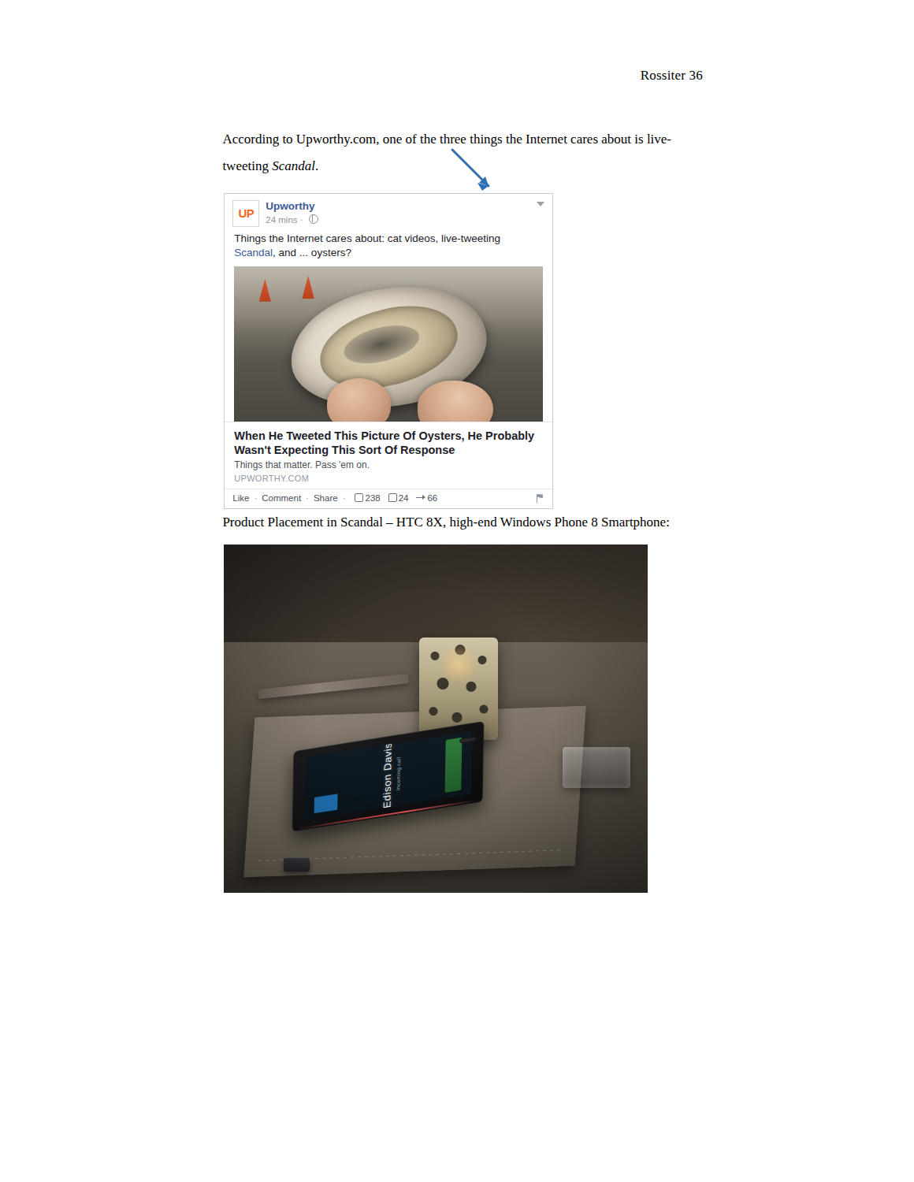Rossiter 36
According to Upworthy.com, one of the three things the Internet cares about is live-tweeting Scandal.
UP
Upworthy
24 mins ·
Things the Internet cares about: cat videos, live-tweeting Scandal, and ... oysters?
When He Tweeted This Picture Of Oysters, He Probably Wasn't Expecting This Sort Of Response
Things that matter. Pass 'em on.
UPWORTHY.COM
Like· Comment· Share· 238 24 66
Product Placement in Scandal – HTC 8X, high-end Windows Phone 8 Smartphone:
Edison Davis
Incoming call